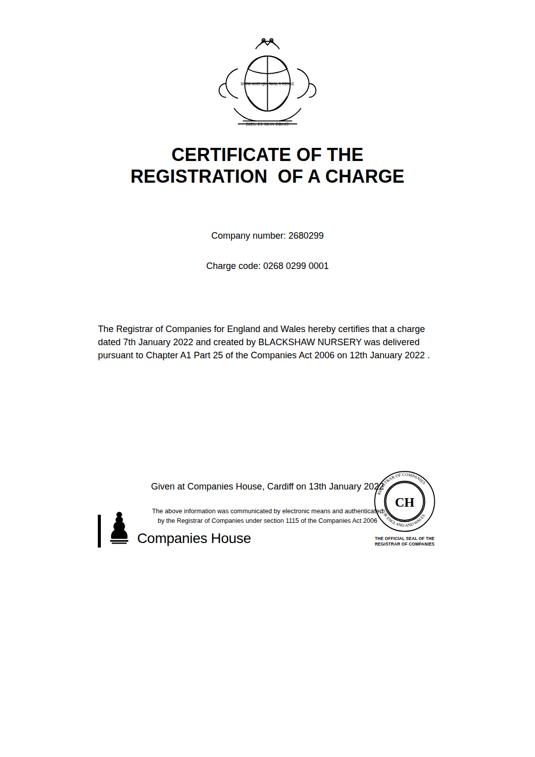CERTIFICATE OF THE
REGISTRATION OF A CHARGE
Company number: 2680299
Charge code: 0268 0299 0001
The Registrar of Companies for England and Wales hereby certifies that a charge dated 7th January 2022 and created by BLACKSHAW NURSERY was delivered pursuant to Chapter A1 Part 25 of the Companies Act 2006 on 12th January 2022 .
Given at Companies House, Cardiff on 13th January 2022
The above information was communicated by electronic means and authenticated
by the Registrar of Companies under section 1115 of the Companies Act 2006
Companies House
THE OFFICIAL SEAL OF THE
REGISTRAR OF COMPANIES